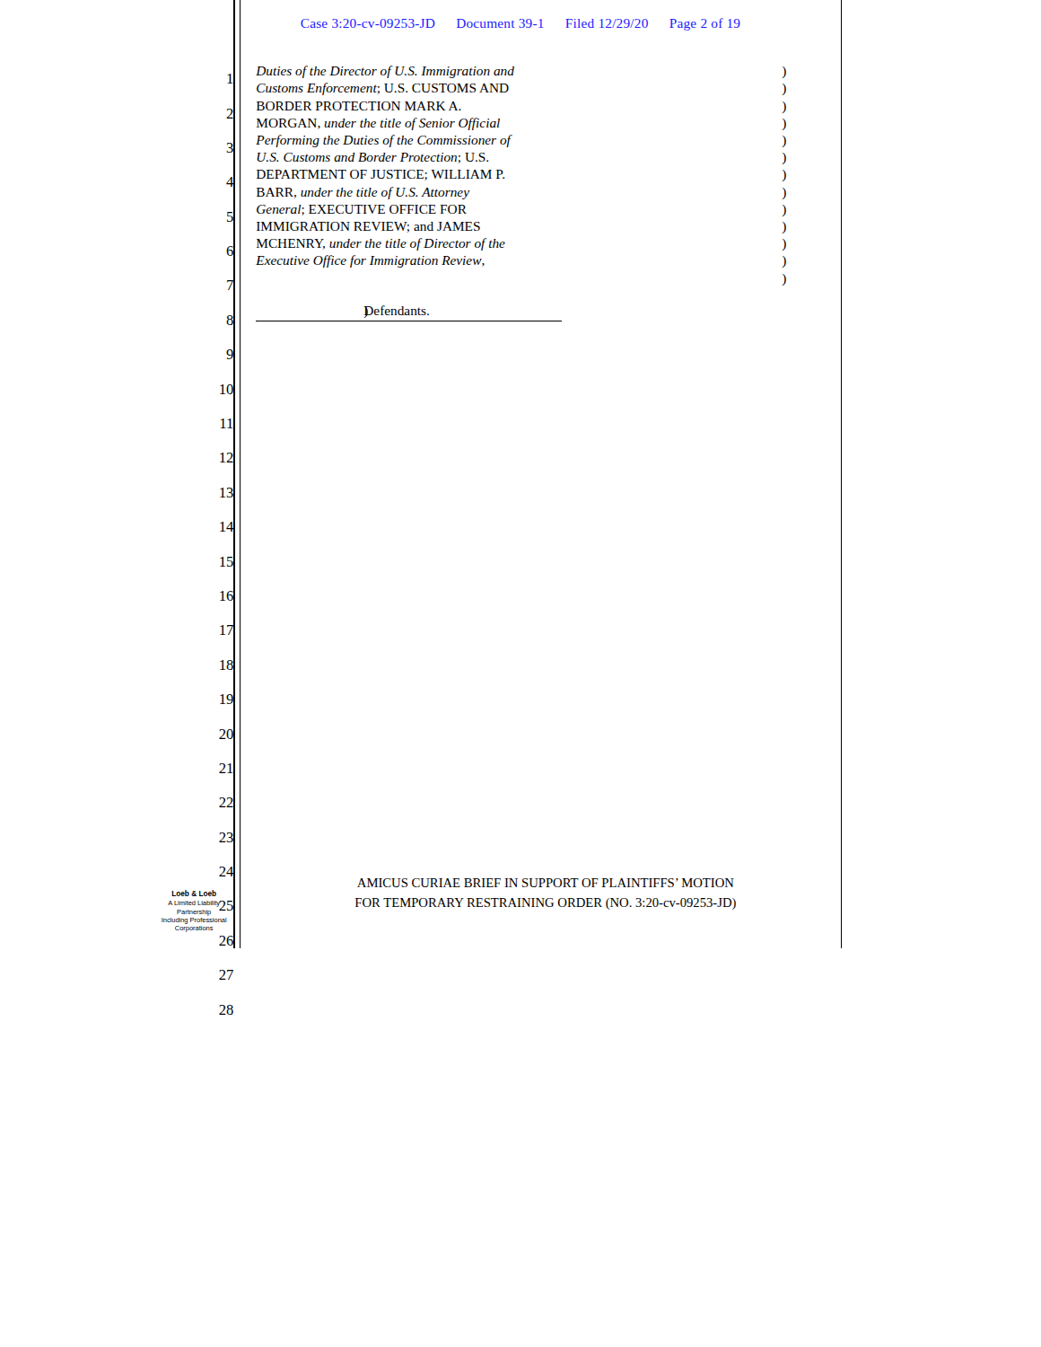Case 3:20-cv-09253-JD Document 39-1 Filed 12/29/20 Page 2 of 19
1
2
3
4
5
6
7
8
9
10
11
12
13
14
15
16
17
18
19
20
21
22
23
24
25
26
27
28
| Duties of the Director of U.S. Immigration and Customs Enforcement ; U.S. CUSTOMS AND BORDER PROTECTION MARK A. MORGAN, under the title of Senior Official Performing the Duties of the Commissioner of U.S. Customs and Border Protection ; U.S. DEPARTMENT OF JUSTICE; WILLIAM P. BARR, under the title of U.S. Attorney General ; EXECUTIVE OFFICE FOR IMMIGRATION REVIEW; and JAMES MCHENRY, under the title of Director of the Executive Office for Immigration Review , | ) ) ) ) ) ) ) ) ) ) ) ) ) |
Defendants. )
AMICUS CURIAE BRIEF IN SUPPORT OF PLAINTIFFS’ MOTION
FOR TEMPORARY RESTRAINING ORDER (NO. 3:20-cv-09253-JD)
Loeb & Loeb
A Limited Liability Partnership
Including Professional
Corporations